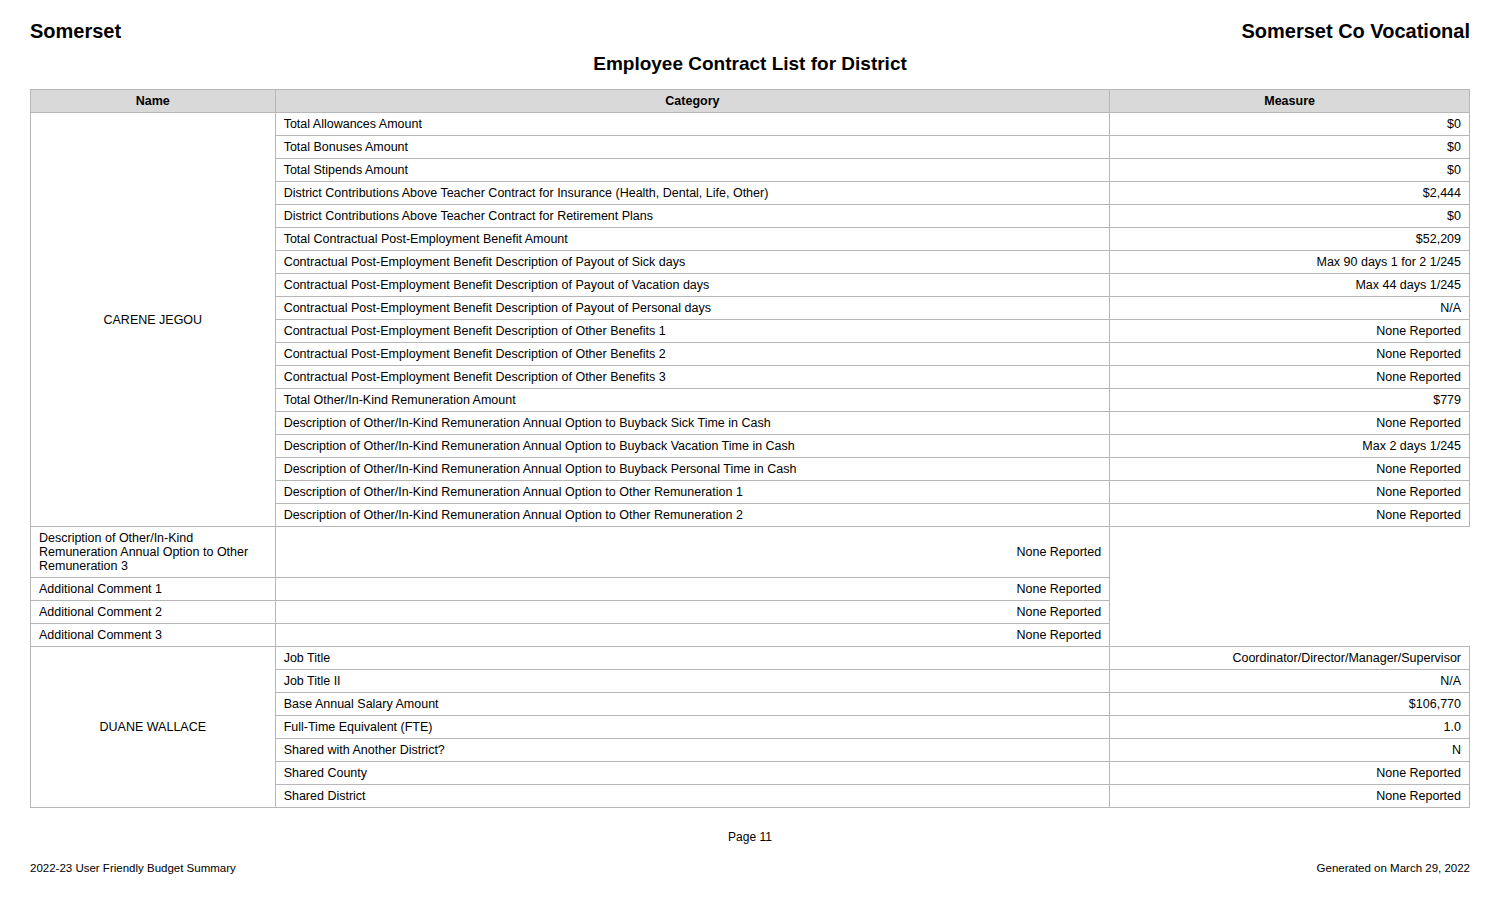Somerset Somerset Co Vocational
Employee Contract List for District
| Name | Category | Measure |
| --- | --- | --- |
| CARENE JEGOU | Total Allowances Amount | $0 |
| Total Bonuses Amount | $0 |
| Total Stipends Amount | $0 |
| District Contributions Above Teacher Contract for Insurance (Health, Dental, Life, Other) | $2,444 |
| District Contributions Above Teacher Contract for Retirement Plans | $0 |
| Total Contractual Post-Employment Benefit Amount | $52,209 |
| Contractual Post-Employment Benefit Description of Payout of Sick days | Max 90 days 1 for 2 1/245 |
| Contractual Post-Employment Benefit Description of Payout of Vacation days | Max 44 days 1/245 |
| Contractual Post-Employment Benefit Description of Payout of Personal days | N/A |
| Contractual Post-Employment Benefit Description of Other Benefits 1 | None Reported |
| Contractual Post-Employment Benefit Description of Other Benefits 2 | None Reported |
| Contractual Post-Employment Benefit Description of Other Benefits 3 | None Reported |
| Total Other/In-Kind Remuneration Amount | $779 |
| Description of Other/In-Kind Remuneration Annual Option to Buyback Sick Time in Cash | None Reported |
| Description of Other/In-Kind Remuneration Annual Option to Buyback Vacation Time in Cash | Max 2 days 1/245 |
| Description of Other/In-Kind Remuneration Annual Option to Buyback Personal Time in Cash | None Reported |
| Description of Other/In-Kind Remuneration Annual Option to Other Remuneration 1 | None Reported |
| Description of Other/In-Kind Remuneration Annual Option to Other Remuneration 2 | None Reported |
| Description of Other/In-Kind Remuneration Annual Option to Other Remuneration 3 | None Reported |
| Additional Comment 1 | None Reported |
| Additional Comment 2 | None Reported |
| Additional Comment 3 | None Reported |
| DUANE WALLACE | Job Title | Coordinator/Director/Manager/Supervisor |
| Job Title II | N/A |
| Base Annual Salary Amount | $106,770 |
| Full-Time Equivalent (FTE) | 1.0 |
| Shared with Another District? | N |
| Shared County | None Reported |
| Shared District | None Reported |
Page 11
2022-23 User Friendly Budget Summary Generated on March 29, 2022